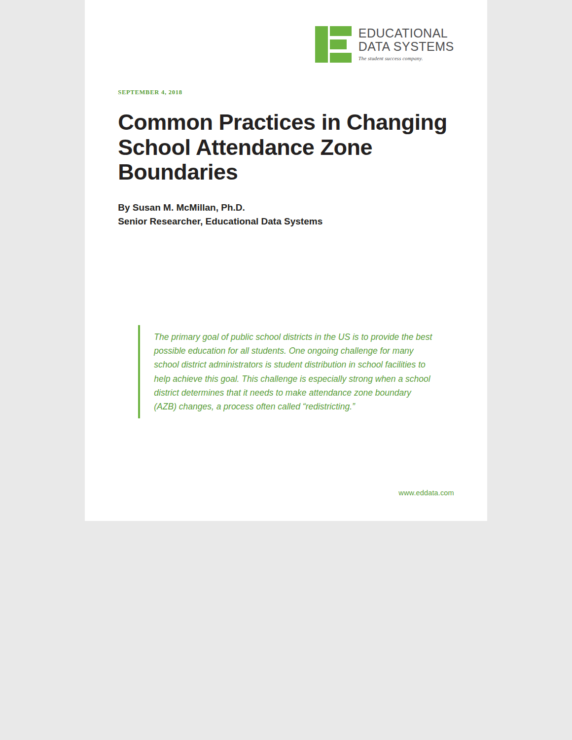Educational Data Systems The student success company.
September 4, 2018
Common Practices in Changing School Attendance Zone Boundaries
By Susan M. McMillan, Ph.D.
Senior Researcher, Educational Data Systems
The primary goal of public school districts in the US is to provide the best possible education for all students. One ongoing challenge for many school district administrators is student distribution in school facilities to help achieve this goal. This challenge is especially strong when a school district determines that it needs to make attendance zone boundary (AZB) changes, a process often called “redistricting.”
www.eddata.com